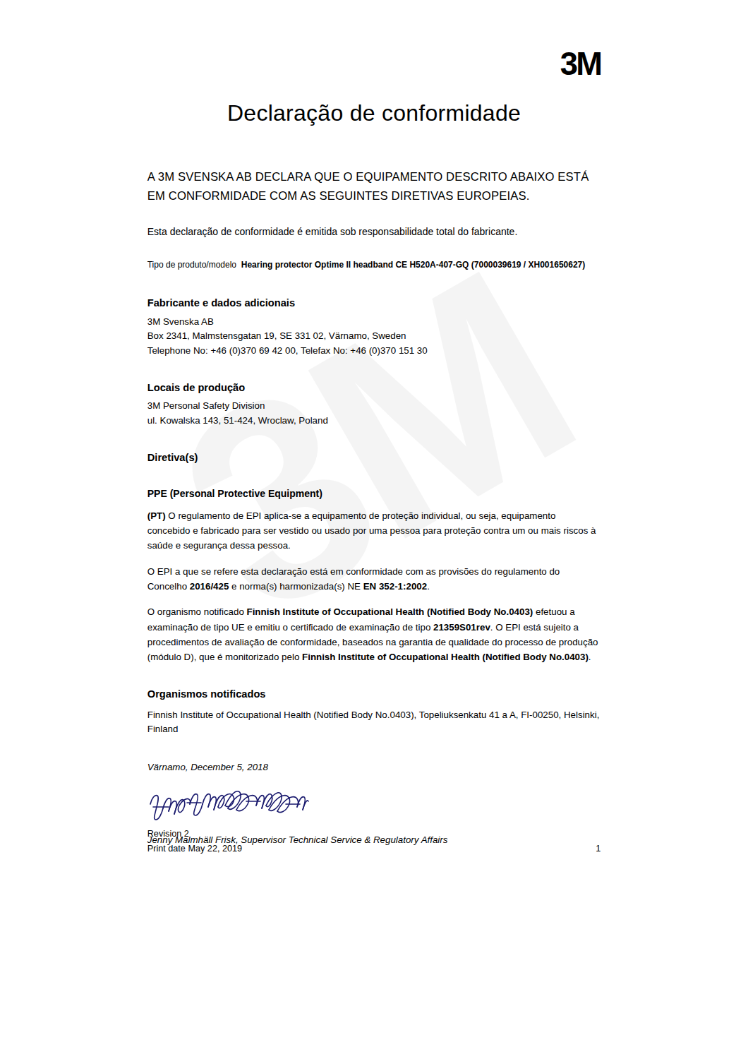3M
3M
Declaração de conformidade
A 3M SVENSKA AB DECLARA QUE O EQUIPAMENTO DESCRITO ABAIXO ESTÁ EM CONFORMIDADE COM AS SEGUINTES DIRETIVAS EUROPEIAS.
Esta declaração de conformidade é emitida sob responsabilidade total do fabricante.
Tipo de produto/modelo Hearing protector Optime II headband CE H520A-407-GQ (7000039619 / XH001650627)
Fabricante e dados adicionais
3M Svenska AB
Box 2341, Malmstensgatan 19, SE 331 02, Värnamo, Sweden
Telephone No: +46 (0)370 69 42 00, Telefax No: +46 (0)370 151 30
Locais de produção
3M Personal Safety Division
ul. Kowalska 143, 51-424, Wroclaw, Poland
Diretiva(s)
PPE (Personal Protective Equipment)
(PT) O regulamento de EPI aplica-se a equipamento de proteção individual, ou seja, equipamento concebido e fabricado para ser vestido ou usado por uma pessoa para proteção contra um ou mais riscos à saúde e segurança dessa pessoa.
O EPI a que se refere esta declaração está em conformidade com as provisões do regulamento do Concelho 2016/425 e norma(s) harmonizada(s) NE EN 352-1:2002.
O organismo notificado Finnish Institute of Occupational Health (Notified Body No.0403) efetuou a examinação de tipo UE e emitiu o certificado de examinação de tipo 21359S01rev. O EPI está sujeito a procedimentos de avaliação de conformidade, baseados na garantia de qualidade do processo de produção (módulo D), que é monitorizado pelo Finnish Institute of Occupational Health (Notified Body No.0403).
Organismos notificados
Finnish Institute of Occupational Health (Notified Body No.0403), Topeliuksenkatu 41 a A, FI-00250, Helsinki, Finland
Värnamo, December 5, 2018
Jenny Malmhäll Frisk, Supervisor Technical Service & Regulatory Affairs
Revision 2
Print date May 22, 2019 1